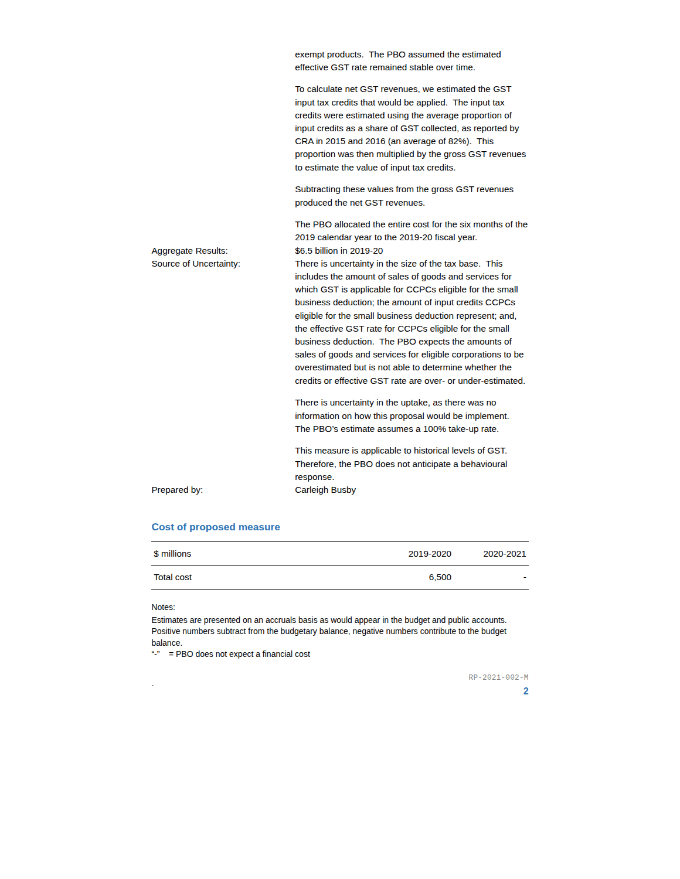| | exempt products. The PBO assumed the estimated effective GST rate remained stable over time. To calculate net GST revenues, we estimated the GST input tax credits that would be applied. The input tax credits were estimated using the average proportion of input credits as a share of GST collected, as reported by CRA in 2015 and 2016 (an average of 82%). This proportion was then multiplied by the gross GST revenues to estimate the value of input tax credits. Subtracting these values from the gross GST revenues produced the net GST revenues. The PBO allocated the entire cost for the six months of the 2019 calendar year to the 2019-20 fiscal year. |
| Aggregate Results: | $6.5 billion in 2019-20 |
| Source of Uncertainty: | There is uncertainty in the size of the tax base. This includes the amount of sales of goods and services for which GST is applicable for CCPCs eligible for the small business deduction; the amount of input credits CCPCs eligible for the small business deduction represent; and, the effective GST rate for CCPCs eligible for the small business deduction. The PBO expects the amounts of sales of goods and services for eligible corporations to be overestimated but is not able to determine whether the credits or effective GST rate are over- or under-estimated. There is uncertainty in the uptake, as there was no information on how this proposal would be implement. The PBO’s estimate assumes a 100% take-up rate. This measure is applicable to historical levels of GST. Therefore, the PBO does not anticipate a behavioural response. |
| Prepared by: | Carleigh Busby |
Cost of proposed measure
| $ millions | 2019-2020 | 2020-2021 |
| --- | --- | --- |
| Total cost | 6,500 | - |
Notes:
Estimates are presented on an accruals basis as would appear in the budget and public accounts.
Positive numbers subtract from the budgetary balance, negative numbers contribute to the budget balance.
“-” = PBO does not expect a financial cost
.
RP-2021-002-M
2